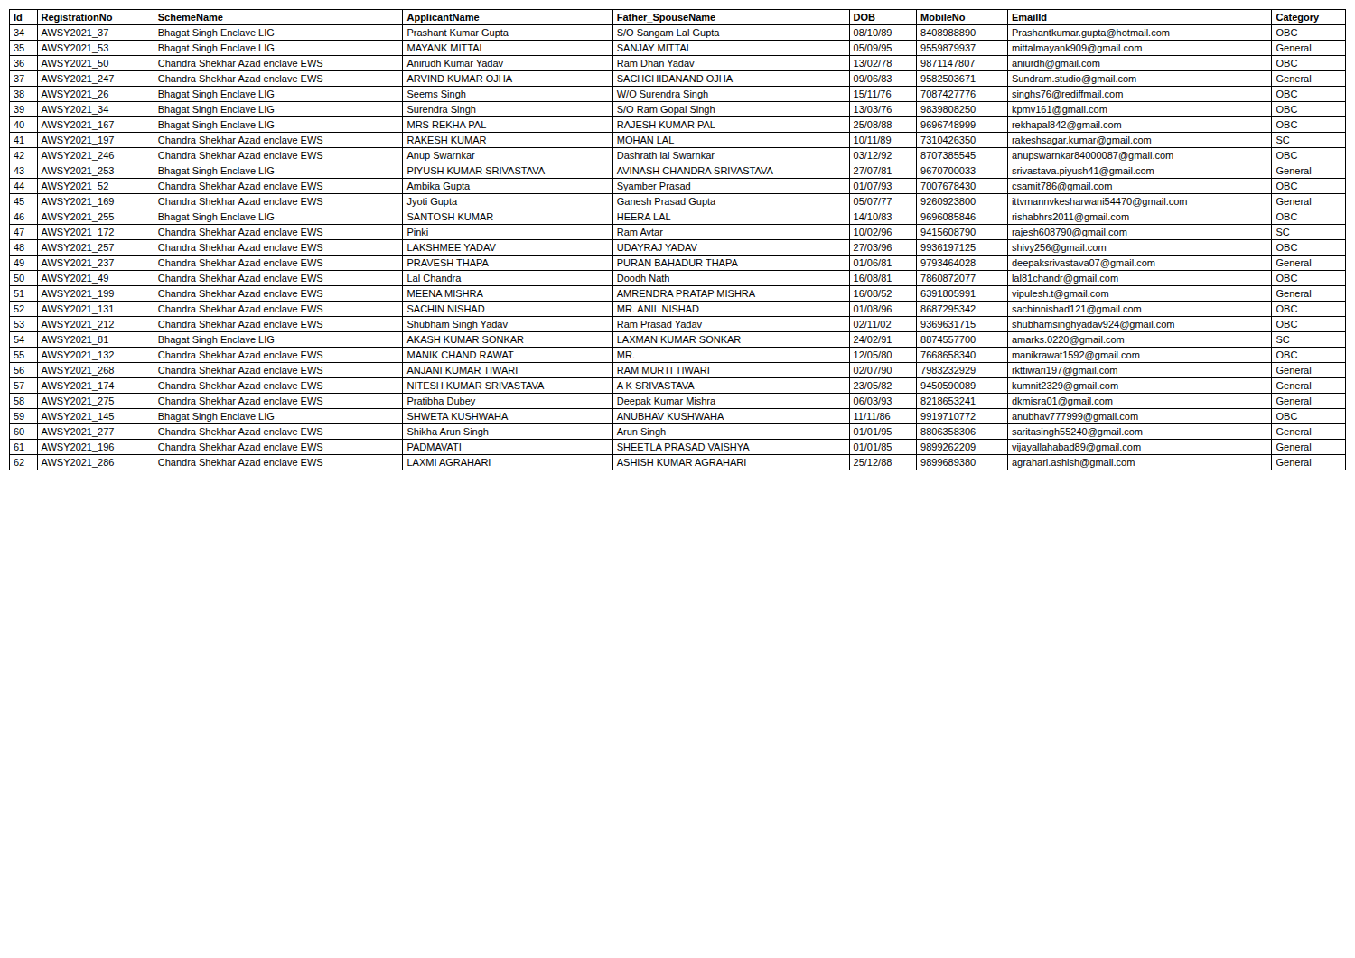| Id | RegistrationNo | SchemeName | ApplicantName | Father_SpouseName | DOB | MobileNo | EmailId | Category |
| --- | --- | --- | --- | --- | --- | --- | --- | --- |
| 34 | AWSY2021_37 | Bhagat Singh Enclave LIG | Prashant Kumar Gupta | S/O Sangam Lal Gupta | 08/10/89 | 8408988890 | Prashantkumar.gupta@hotmail.com | OBC |
| 35 | AWSY2021_53 | Bhagat Singh Enclave LIG | MAYANK MITTAL | SANJAY MITTAL | 05/09/95 | 9559879937 | mittalmayank909@gmail.com | General |
| 36 | AWSY2021_50 | Chandra Shekhar Azad enclave EWS | Anirudh Kumar Yadav | Ram Dhan Yadav | 13/02/78 | 9871147807 | aniurdh@gmail.com | OBC |
| 37 | AWSY2021_247 | Chandra Shekhar Azad enclave EWS | ARVIND KUMAR OJHA | SACHCHIDANAND OJHA | 09/06/83 | 9582503671 | Sundram.studio@gmail.com | General |
| 38 | AWSY2021_26 | Bhagat Singh Enclave LIG | Seems Singh | W/O Surendra Singh | 15/11/76 | 7087427776 | singhs76@rediffmail.com | OBC |
| 39 | AWSY2021_34 | Bhagat Singh Enclave LIG | Surendra Singh | S/O Ram Gopal Singh | 13/03/76 | 9839808250 | kpmv161@gmail.com | OBC |
| 40 | AWSY2021_167 | Bhagat Singh Enclave LIG | MRS REKHA PAL | RAJESH KUMAR PAL | 25/08/88 | 9696748999 | rekhapal842@gmail.com | OBC |
| 41 | AWSY2021_197 | Chandra Shekhar Azad enclave EWS | RAKESH KUMAR | MOHAN LAL | 10/11/89 | 7310426350 | rakeshsagar.kumar@gmail.com | SC |
| 42 | AWSY2021_246 | Chandra Shekhar Azad enclave EWS | Anup Swarnkar | Dashrath lal Swarnkar | 03/12/92 | 8707385545 | anupswarnkar84000087@gmail.com | OBC |
| 43 | AWSY2021_253 | Bhagat Singh Enclave LIG | PIYUSH KUMAR SRIVASTAVA | AVINASH CHANDRA SRIVASTAVA | 27/07/81 | 9670700033 | srivastava.piyush41@gmail.com | General |
| 44 | AWSY2021_52 | Chandra Shekhar Azad enclave EWS | Ambika Gupta | Syamber Prasad | 01/07/93 | 7007678430 | csamit786@gmail.com | OBC |
| 45 | AWSY2021_169 | Chandra Shekhar Azad enclave EWS | Jyoti Gupta | Ganesh Prasad Gupta | 05/07/77 | 9260923800 | ittvmannvkesharwani54470@gmail.com | General |
| 46 | AWSY2021_255 | Bhagat Singh Enclave LIG | SANTOSH KUMAR | HEERA LAL | 14/10/83 | 9696085846 | rishabhrs2011@gmail.com | OBC |
| 47 | AWSY2021_172 | Chandra Shekhar Azad enclave EWS | Pinki | Ram Avtar | 10/02/96 | 9415608790 | rajesh608790@gmail.com | SC |
| 48 | AWSY2021_257 | Chandra Shekhar Azad enclave EWS | LAKSHMEE YADAV | UDAYRAJ YADAV | 27/03/96 | 9936197125 | shivy256@gmail.com | OBC |
| 49 | AWSY2021_237 | Chandra Shekhar Azad enclave EWS | PRAVESH THAPA | PURAN BAHADUR THAPA | 01/06/81 | 9793464028 | deepaksrivastava07@gmail.com | General |
| 50 | AWSY2021_49 | Chandra Shekhar Azad enclave EWS | Lal Chandra | Doodh Nath | 16/08/81 | 7860872077 | lal81chandr@gmail.com | OBC |
| 51 | AWSY2021_199 | Chandra Shekhar Azad enclave EWS | MEENA MISHRA | AMRENDRA PRATAP MISHRA | 16/08/52 | 6391805991 | vipulesh.t@gmail.com | General |
| 52 | AWSY2021_131 | Chandra Shekhar Azad enclave EWS | SACHIN NISHAD | MR. ANIL NISHAD | 01/08/96 | 8687295342 | sachinnishad121@gmail.com | OBC |
| 53 | AWSY2021_212 | Chandra Shekhar Azad enclave EWS | Shubham Singh Yadav | Ram Prasad Yadav | 02/11/02 | 9369631715 | shubhamsinghyadav924@gmail.com | OBC |
| 54 | AWSY2021_81 | Bhagat Singh Enclave LIG | AKASH KUMAR SONKAR | LAXMAN KUMAR SONKAR | 24/02/91 | 8874557700 | amarks.0220@gmail.com | SC |
| 55 | AWSY2021_132 | Chandra Shekhar Azad enclave EWS | MANIK CHAND RAWAT | MR. | 12/05/80 | 7668658340 | manikrawat1592@gmail.com | OBC |
| 56 | AWSY2021_268 | Chandra Shekhar Azad enclave EWS | ANJANI KUMAR TIWARI | RAM MURTI TIWARI | 02/07/90 | 7983232929 | rkttiwari197@gmail.com | General |
| 57 | AWSY2021_174 | Chandra Shekhar Azad enclave EWS | NITESH KUMAR SRIVASTAVA | A K SRIVASTAVA | 23/05/82 | 9450590089 | kumnit2329@gmail.com | General |
| 58 | AWSY2021_275 | Chandra Shekhar Azad enclave EWS | Pratibha Dubey | Deepak Kumar Mishra | 06/03/93 | 8218653241 | dkmisra01@gmail.com | General |
| 59 | AWSY2021_145 | Bhagat Singh Enclave LIG | SHWETA KUSHWAHA | ANUBHAV KUSHWAHA | 11/11/86 | 9919710772 | anubhav777999@gmail.com | OBC |
| 60 | AWSY2021_277 | Chandra Shekhar Azad enclave EWS | Shikha Arun Singh | Arun Singh | 01/01/95 | 8806358306 | saritasingh55240@gmail.com | General |
| 61 | AWSY2021_196 | Chandra Shekhar Azad enclave EWS | PADMAVATI | SHEETLA PRASAD VAISHYA | 01/01/85 | 9899262209 | vijayallahabad89@gmail.com | General |
| 62 | AWSY2021_286 | Chandra Shekhar Azad enclave EWS | LAXMI AGRAHARI | ASHISH KUMAR AGRAHARI | 25/12/88 | 9899689380 | agrahari.ashish@gmail.com | General |